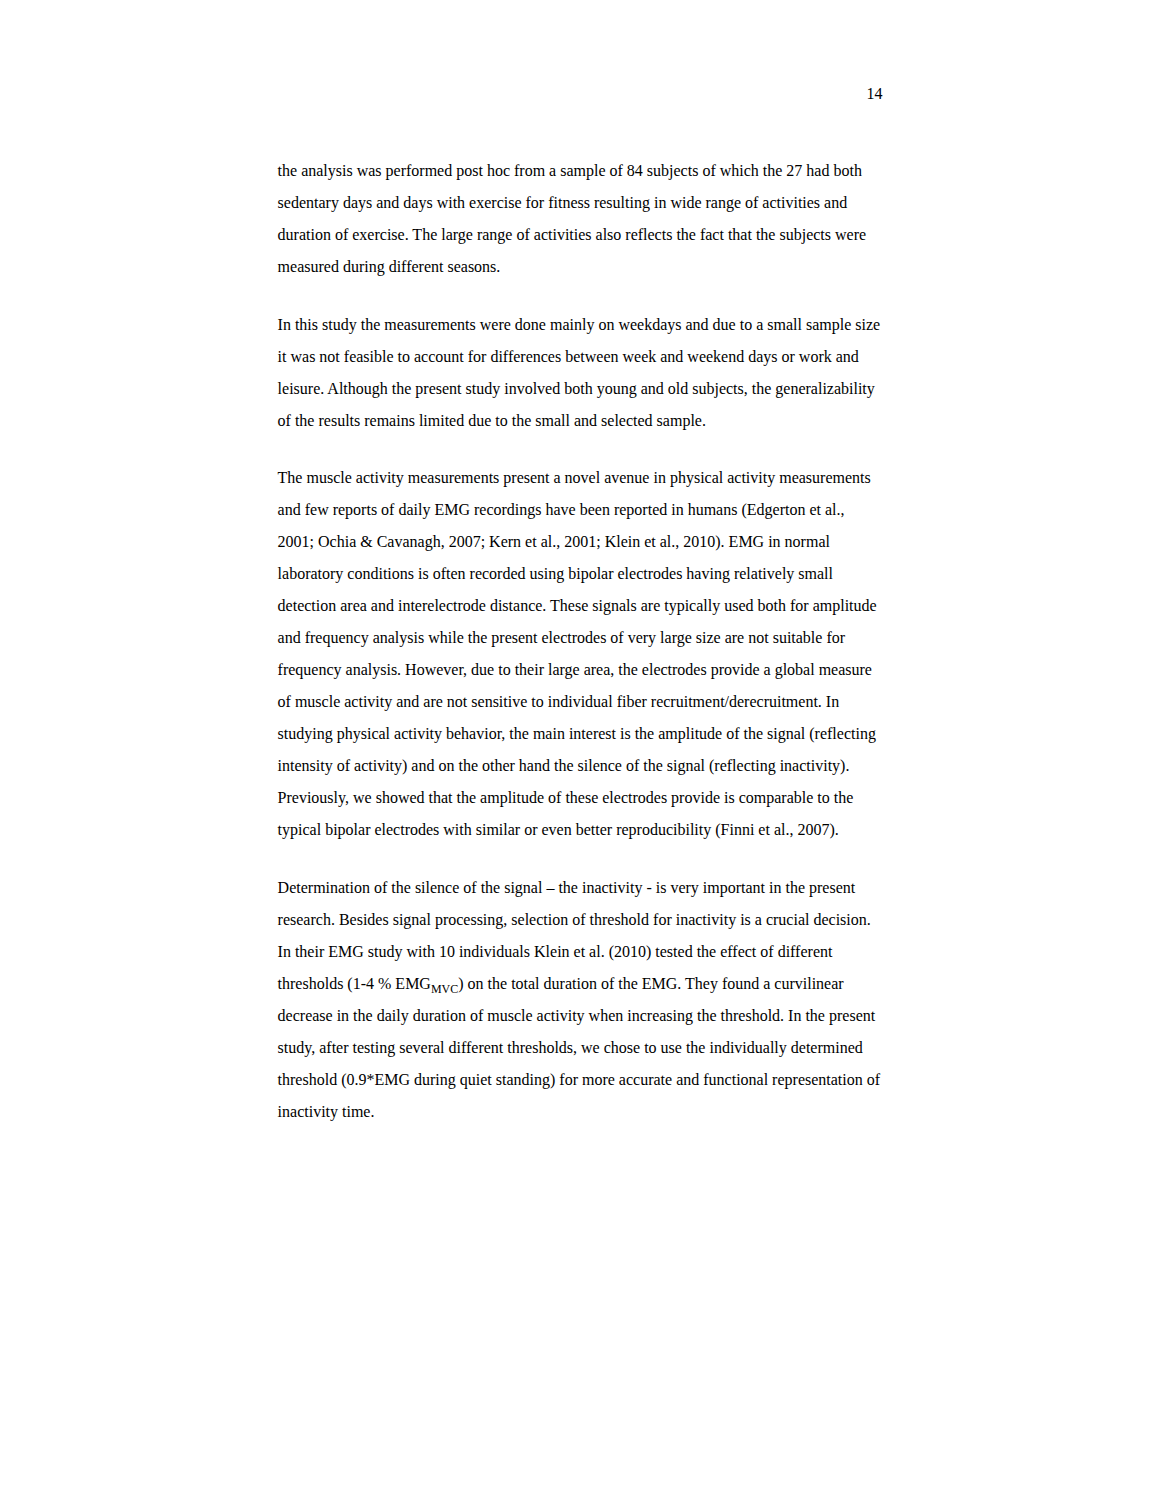14
the analysis was performed post hoc from a sample of 84 subjects of which the 27 had both sedentary days and days with exercise for fitness resulting in wide range of activities and duration of exercise. The large range of activities also reflects the fact that the subjects were measured during different seasons.
In this study the measurements were done mainly on weekdays and due to a small sample size it was not feasible to account for differences between week and weekend days or work and leisure. Although the present study involved both young and old subjects, the generalizability of the results remains limited due to the small and selected sample.
The muscle activity measurements present a novel avenue in physical activity measurements and few reports of daily EMG recordings have been reported in humans (Edgerton et al., 2001; Ochia & Cavanagh, 2007; Kern et al., 2001; Klein et al., 2010). EMG in normal laboratory conditions is often recorded using bipolar electrodes having relatively small detection area and interelectrode distance. These signals are typically used both for amplitude and frequency analysis while the present electrodes of very large size are not suitable for frequency analysis. However, due to their large area, the electrodes provide a global measure of muscle activity and are not sensitive to individual fiber recruitment/derecruitment. In studying physical activity behavior, the main interest is the amplitude of the signal (reflecting intensity of activity) and on the other hand the silence of the signal (reflecting inactivity). Previously, we showed that the amplitude of these electrodes provide is comparable to the typical bipolar electrodes with similar or even better reproducibility (Finni et al., 2007).
Determination of the silence of the signal – the inactivity - is very important in the present research. Besides signal processing, selection of threshold for inactivity is a crucial decision. In their EMG study with 10 individuals Klein et al. (2010) tested the effect of different thresholds (1-4 % EMGMVC) on the total duration of the EMG. They found a curvilinear decrease in the daily duration of muscle activity when increasing the threshold. In the present study, after testing several different thresholds, we chose to use the individually determined threshold (0.9*EMG during quiet standing) for more accurate and functional representation of inactivity time.